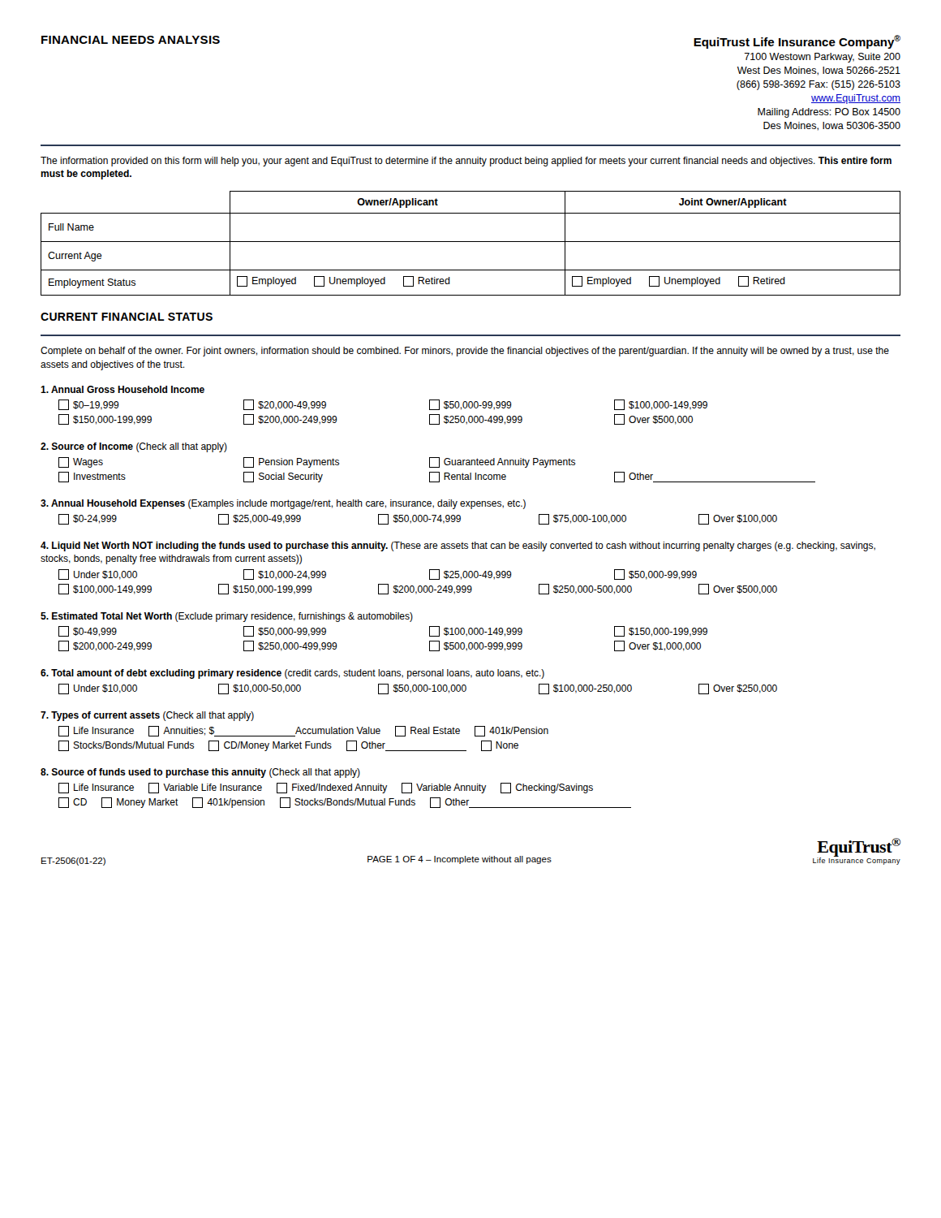FINANCIAL NEEDS ANALYSIS
EquiTrust Life Insurance Company®
7100 Westown Parkway, Suite 200
West Des Moines, Iowa 50266-2521
(866) 598-3692 Fax: (515) 226-5103
www.EquiTrust.com
Mailing Address: PO Box 14500
Des Moines, Iowa 50306-3500
The information provided on this form will help you, your agent and EquiTrust to determine if the annuity product being applied for meets your current financial needs and objectives. This entire form must be completed.
| | Owner/Applicant | Joint Owner/Applicant |
| Full Name | | |
| Current Age | | |
| Employment Status | Employed Unemployed Retired | Employed Unemployed Retired |
CURRENT FINANCIAL STATUS
Complete on behalf of the owner. For joint owners, information should be combined. For minors, provide the financial objectives of the parent/guardian. If the annuity will be owned by a trust, use the assets and objectives of the trust.
1. Annual Gross Household Income
$0–19,999
$20,000-49,999
$50,000-99,999
$100,000-149,999
$150,000-199,999
$200,000-249,999
$250,000-499,999
Over $500,000
2. Source of Income (Check all that apply)
Wages
Pension Payments
Guaranteed Annuity Payments
Investments
Social Security
Rental Income
Other
3. Annual Household Expenses (Examples include mortgage/rent, health care, insurance, daily expenses, etc.)
$0-24,999
$25,000-49,999
$50,000-74,999
$75,000-100,000
Over $100,000
4. Liquid Net Worth NOT including the funds used to purchase this annuity. (These are assets that can be easily converted to cash without incurring penalty charges (e.g. checking, savings, stocks, bonds, penalty free withdrawals from current assets))
Under $10,000
$10,000-24,999
$25,000-49,999
$50,000-99,999
$100,000-149,999
$150,000-199,999
$200,000-249,999
$250,000-500,000
Over $500,000
5. Estimated Total Net Worth (Exclude primary residence, furnishings & automobiles)
$0-49,999
$50,000-99,999
$100,000-149,999
$150,000-199,999
$200,000-249,999
$250,000-499,999
$500,000-999,999
Over $1,000,000
6. Total amount of debt excluding primary residence (credit cards, student loans, personal loans, auto loans, etc.)
Under $10,000
$10,000-50,000
$50,000-100,000
$100,000-250,000
Over $250,000
7. Types of current assets (Check all that apply)
Life Insurance
Annuities; $ Accumulation Value
Real Estate
401k/Pension
Stocks/Bonds/Mutual Funds
CD/Money Market Funds
Other
None
8. Source of funds used to purchase this annuity (Check all that apply)
Life Insurance
Variable Life Insurance
Fixed/Indexed Annuity
Variable Annuity
Checking/Savings
CD
Money Market
401k/pension
Stocks/Bonds/Mutual Funds
Other
ET-2506(01-22)
PAGE 1 OF 4 – Incomplete without all pages
EquiTrust®
Life Insurance Company